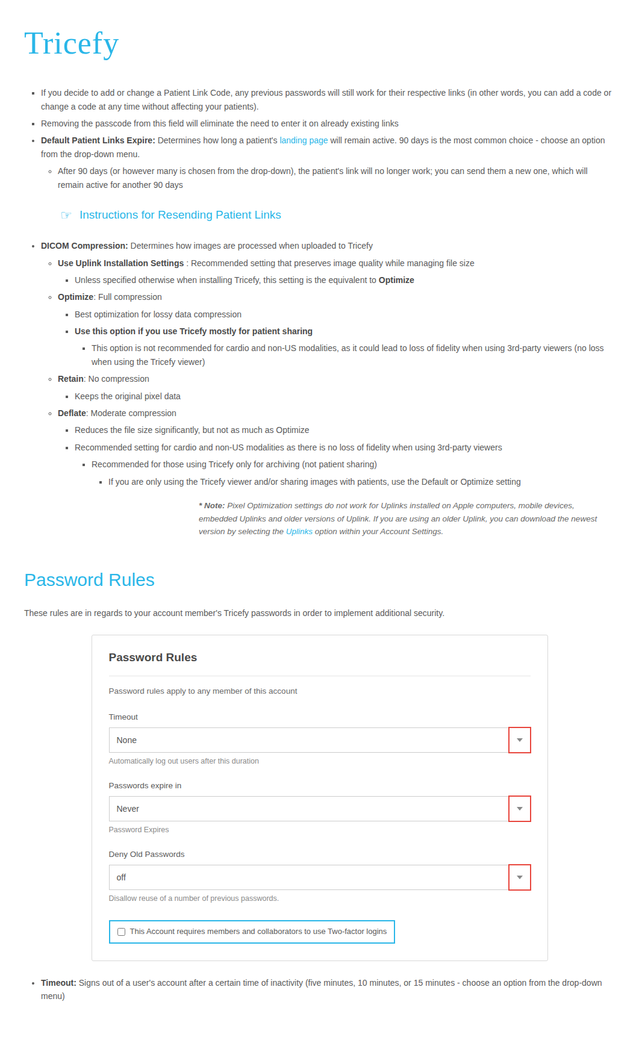Tricefy
If you decide to add or change a Patient Link Code, any previous passwords will still work for their respective links (in other words, you can add a code or change a code at any time without affecting your patients).
Removing the passcode from this field will eliminate the need to enter it on already existing links
Default Patient Links Expire: Determines how long a patient's landing page will remain active. 90 days is the most common choice - choose an option from the drop-down menu.
After 90 days (or however many is chosen from the drop-down), the patient's link will no longer work; you can send them a new one, which will remain active for another 90 days
☞ Instructions for Resending Patient Links
DICOM Compression: Determines how images are processed when uploaded to Tricefy
Use Uplink Installation Settings : Recommended setting that preserves image quality while managing file size
Unless specified otherwise when installing Tricefy, this setting is the equivalent to Optimize
Optimize: Full compression
Best optimization for lossy data compression
Use this option if you use Tricefy mostly for patient sharing
This option is not recommended for cardio and non-US modalities, as it could lead to loss of fidelity when using 3rd-party viewers (no loss when using the Tricefy viewer)
Retain: No compression
Keeps the original pixel data
Deflate: Moderate compression
Reduces the file size significantly, but not as much as Optimize
Recommended setting for cardio and non-US modalities as there is no loss of fidelity when using 3rd-party viewers
Recommended for those using Tricefy only for archiving (not patient sharing)
If you are only using the Tricefy viewer and/or sharing images with patients, use the Default or Optimize setting
* Note: Pixel Optimization settings do not work for Uplinks installed on Apple computers, mobile devices, embedded Uplinks and older versions of Uplink. If you are using an older Uplink, you can download the newest version by selecting the Uplinks option within your Account Settings.
Password Rules
These rules are in regards to your account member's Tricefy passwords in order to implement additional security.
Password Rules
Password rules apply to any member of this account
Timeout
None
Automatically log out users after this duration
Passwords expire in
Never
Password Expires
Deny Old Passwords
off
Disallow reuse of a number of previous passwords.
This Account requires members and collaborators to use Two-factor logins
Timeout: Signs out of a user's account after a certain time of inactivity (five minutes, 10 minutes, or 15 minutes - choose an option from the drop-down menu)